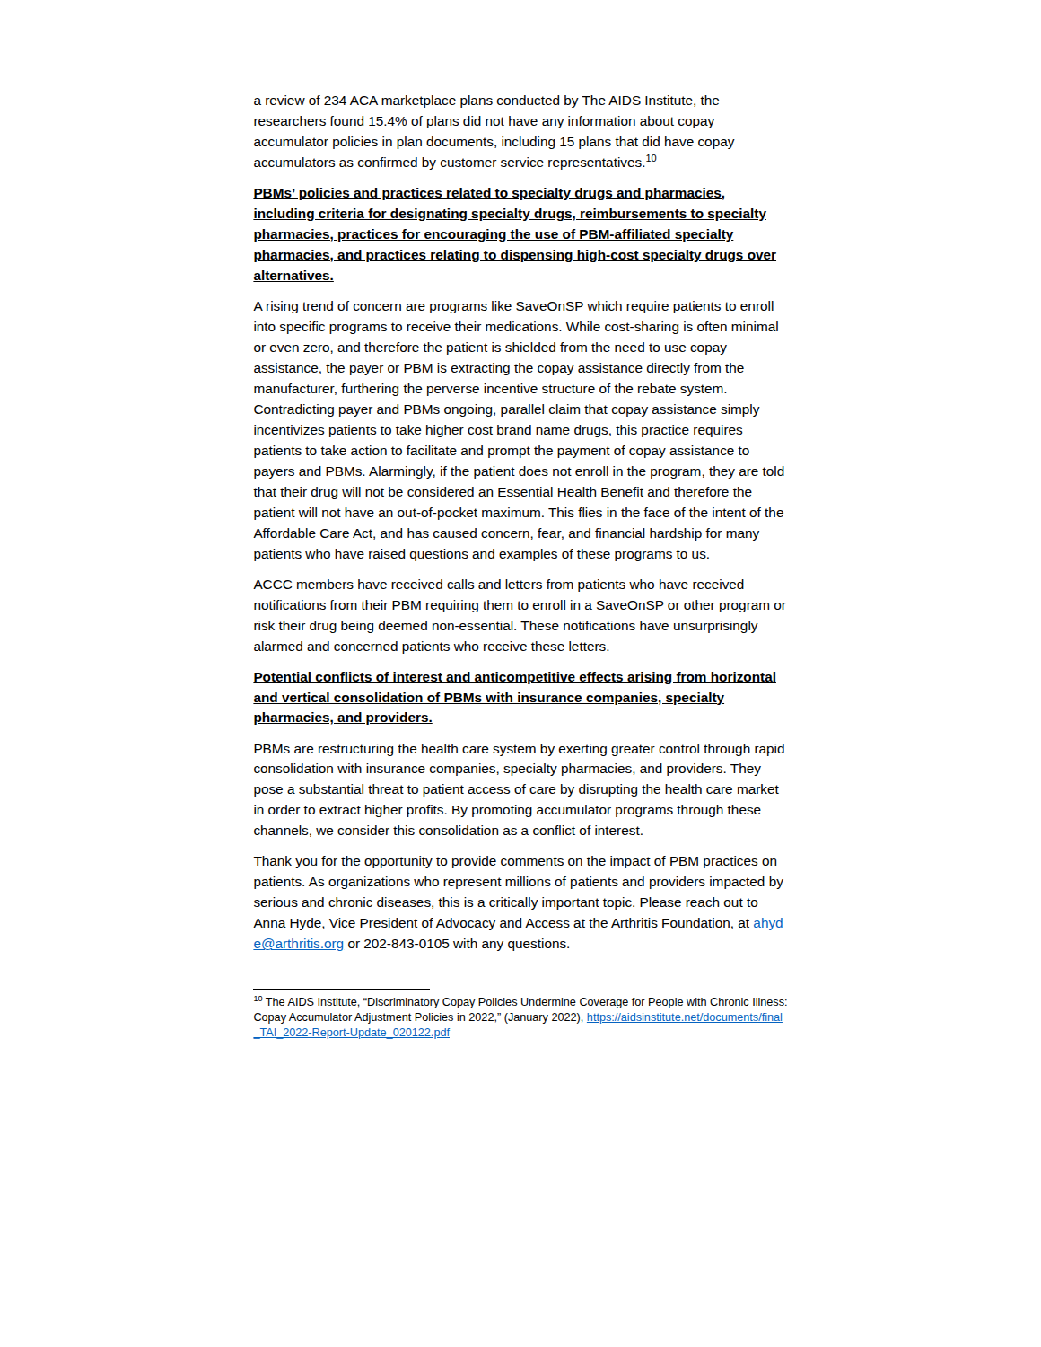a review of 234 ACA marketplace plans conducted by The AIDS Institute, the researchers found 15.4% of plans did not have any information about copay accumulator policies in plan documents, including 15 plans that did have copay accumulators as confirmed by customer service representatives.10
PBMs’ policies and practices related to specialty drugs and pharmacies, including criteria for designating specialty drugs, reimbursements to specialty pharmacies, practices for encouraging the use of PBM-affiliated specialty pharmacies, and practices relating to dispensing high-cost specialty drugs over alternatives.
A rising trend of concern are programs like SaveOnSP which require patients to enroll into specific programs to receive their medications. While cost-sharing is often minimal or even zero, and therefore the patient is shielded from the need to use copay assistance, the payer or PBM is extracting the copay assistance directly from the manufacturer, furthering the perverse incentive structure of the rebate system. Contradicting payer and PBMs ongoing, parallel claim that copay assistance simply incentivizes patients to take higher cost brand name drugs, this practice requires patients to take action to facilitate and prompt the payment of copay assistance to payers and PBMs. Alarmingly, if the patient does not enroll in the program, they are told that their drug will not be considered an Essential Health Benefit and therefore the patient will not have an out-of-pocket maximum. This flies in the face of the intent of the Affordable Care Act, and has caused concern, fear, and financial hardship for many patients who have raised questions and examples of these programs to us.
ACCC members have received calls and letters from patients who have received notifications from their PBM requiring them to enroll in a SaveOnSP or other program or risk their drug being deemed non-essential. These notifications have unsurprisingly alarmed and concerned patients who receive these letters.
Potential conflicts of interest and anticompetitive effects arising from horizontal and vertical consolidation of PBMs with insurance companies, specialty pharmacies, and providers.
PBMs are restructuring the health care system by exerting greater control through rapid consolidation with insurance companies, specialty pharmacies, and providers. They pose a substantial threat to patient access of care by disrupting the health care market in order to extract higher profits. By promoting accumulator programs through these channels, we consider this consolidation as a conflict of interest.
Thank you for the opportunity to provide comments on the impact of PBM practices on patients. As organizations who represent millions of patients and providers impacted by serious and chronic diseases, this is a critically important topic. Please reach out to Anna Hyde, Vice President of Advocacy and Access at the Arthritis Foundation, at ahyde@arthritis.org or 202-843-0105 with any questions.
10 The AIDS Institute, “Discriminatory Copay Policies Undermine Coverage for People with Chronic Illness: Copay Accumulator Adjustment Policies in 2022,” (January 2022), https://aidsinstitute.net/documents/final_TAI_2022-Report-Update_020122.pdf